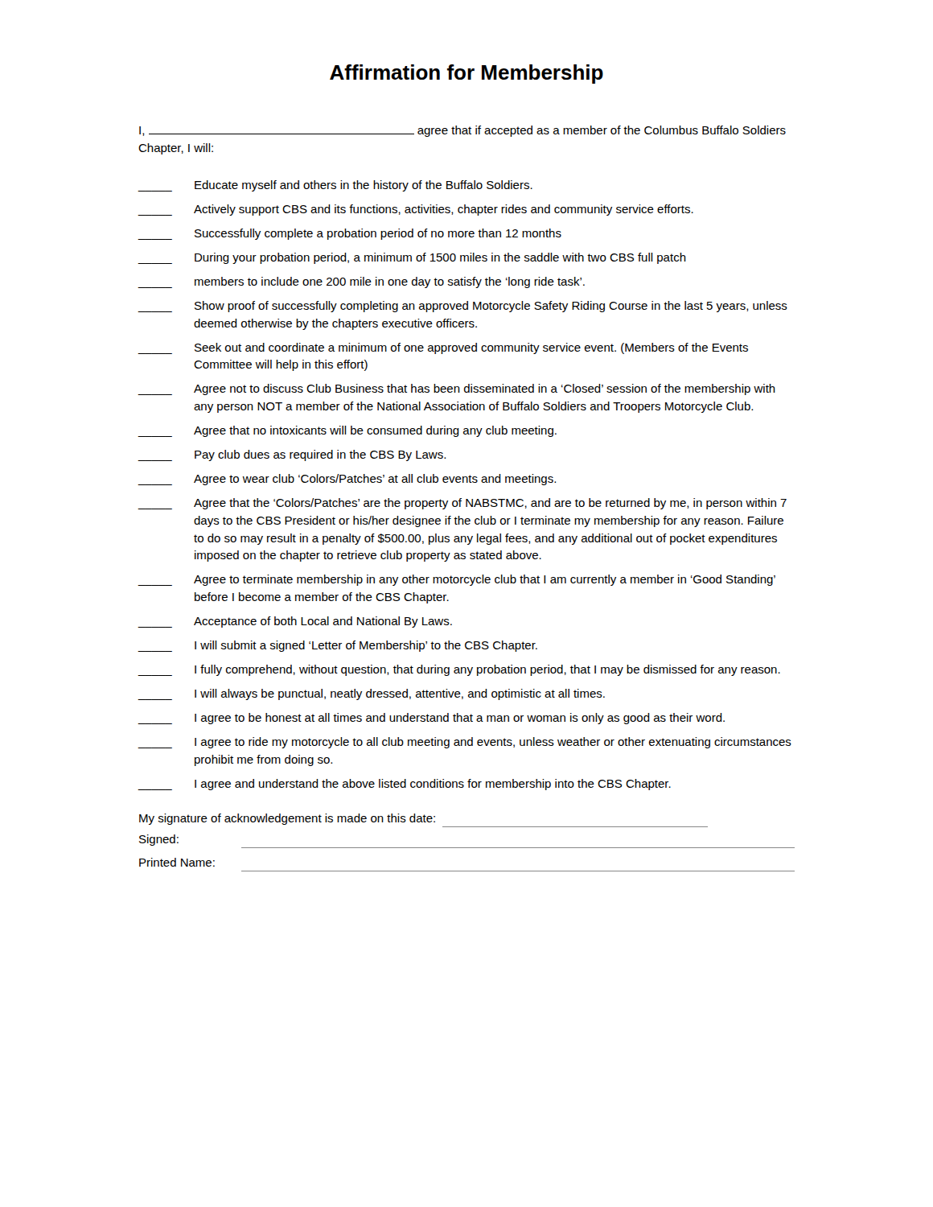Affirmation for Membership
I, agree that if accepted as a member of the Columbus Buffalo Soldiers Chapter, I will:
Educate myself and others in the history of the Buffalo Soldiers.
Actively support CBS and its functions, activities, chapter rides and community service efforts.
Successfully complete a probation period of no more than 12 months
During your probation period, a minimum of 1500 miles in the saddle with two CBS full patch
members to include one 200 mile in one day to satisfy the ‘long ride task’.
Show proof of successfully completing an approved Motorcycle Safety Riding Course in the last 5 years, unless deemed otherwise by the chapters executive officers.
Seek out and coordinate a minimum of one approved community service event. (Members of the Events Committee will help in this effort)
Agree not to discuss Club Business that has been disseminated in a ‘Closed’ session of the membership with any person NOT a member of the National Association of Buffalo Soldiers and Troopers Motorcycle Club.
Agree that no intoxicants will be consumed during any club meeting.
Pay club dues as required in the CBS By Laws.
Agree to wear club ‘Colors/Patches’ at all club events and meetings.
Agree that the ‘Colors/Patches’ are the property of NABSTMC, and are to be returned by me, in person within 7 days to the CBS President or his/her designee if the club or I terminate my membership for any reason. Failure to do so may result in a penalty of $500.00, plus any legal fees, and any additional out of pocket expenditures imposed on the chapter to retrieve club property as stated above.
Agree to terminate membership in any other motorcycle club that I am currently a member in ‘Good Standing’ before I become a member of the CBS Chapter.
Acceptance of both Local and National By Laws.
I will submit a signed ‘Letter of Membership’ to the CBS Chapter.
I fully comprehend, without question, that during any probation period, that I may be dismissed for any reason.
I will always be punctual, neatly dressed, attentive, and optimistic at all times.
I agree to be honest at all times and understand that a man or woman is only as good as their word.
I agree to ride my motorcycle to all club meeting and events, unless weather or other extenuating circumstances prohibit me from doing so.
I agree and understand the above listed conditions for membership into the CBS Chapter.
My signature of acknowledgement is made on this date:
Signed:
Printed Name: